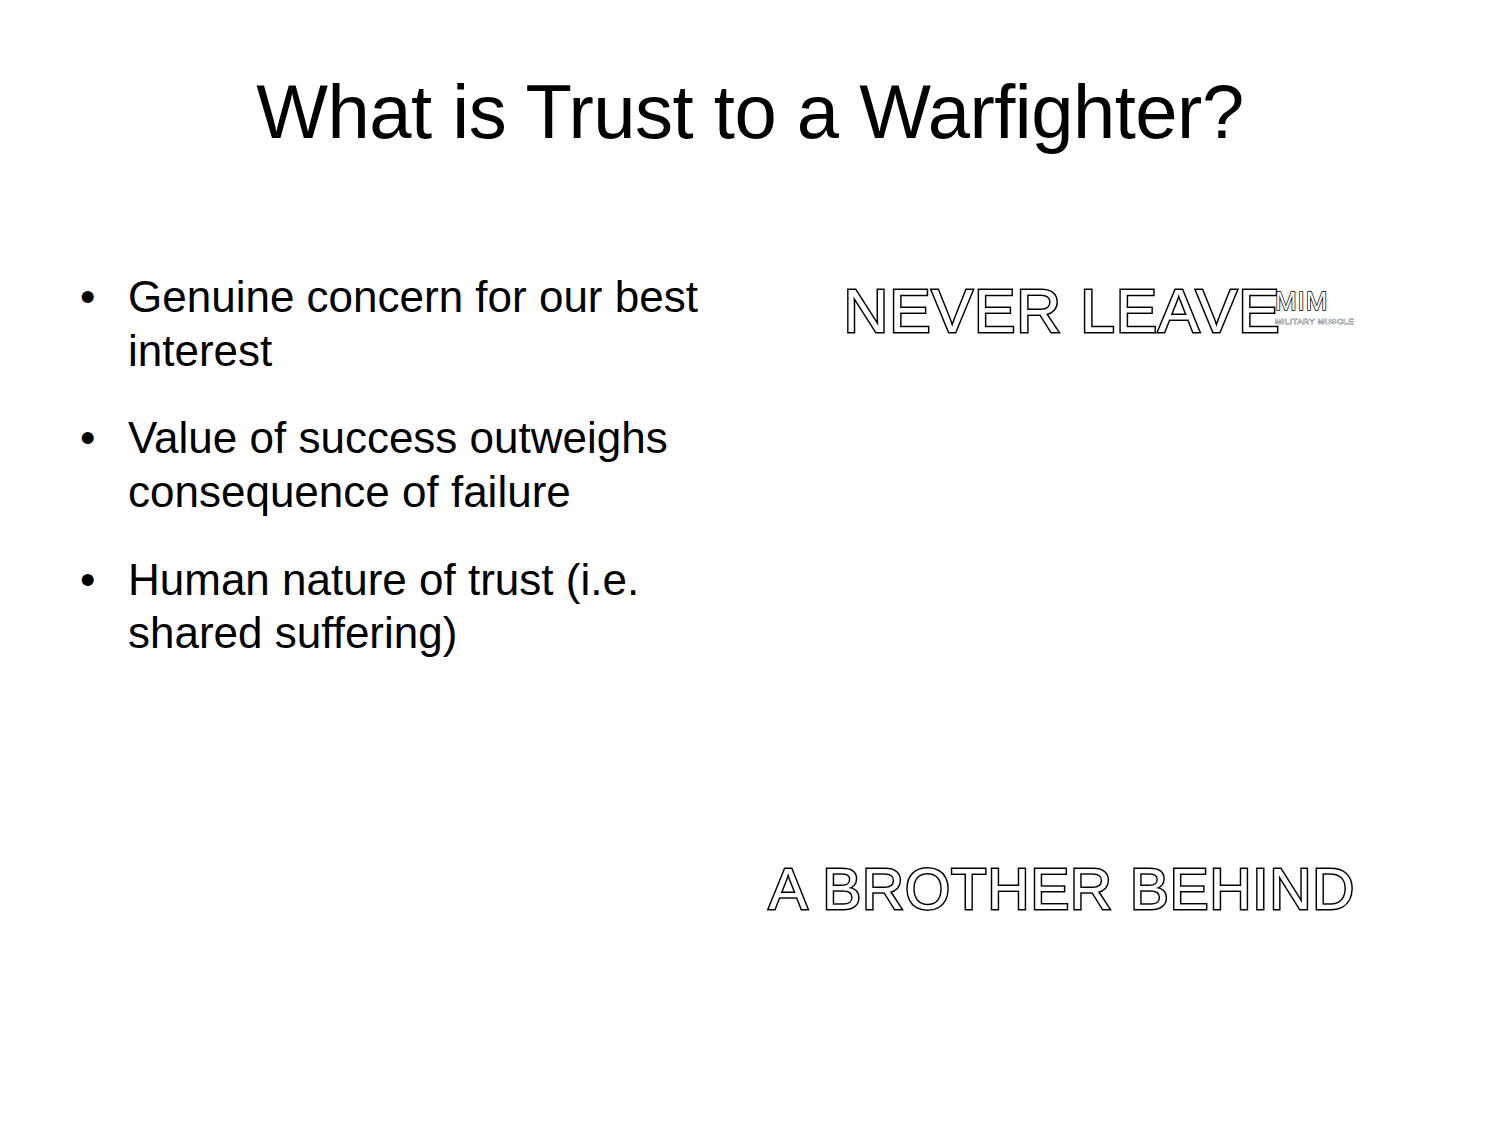What is Trust to a Warfighter?
Genuine concern for our best interest
Value of success outweighs consequence of failure
Human nature of trust (i.e. shared suffering)
Never Leave
A Brother Behind
MIMMILITARY MUSCLE